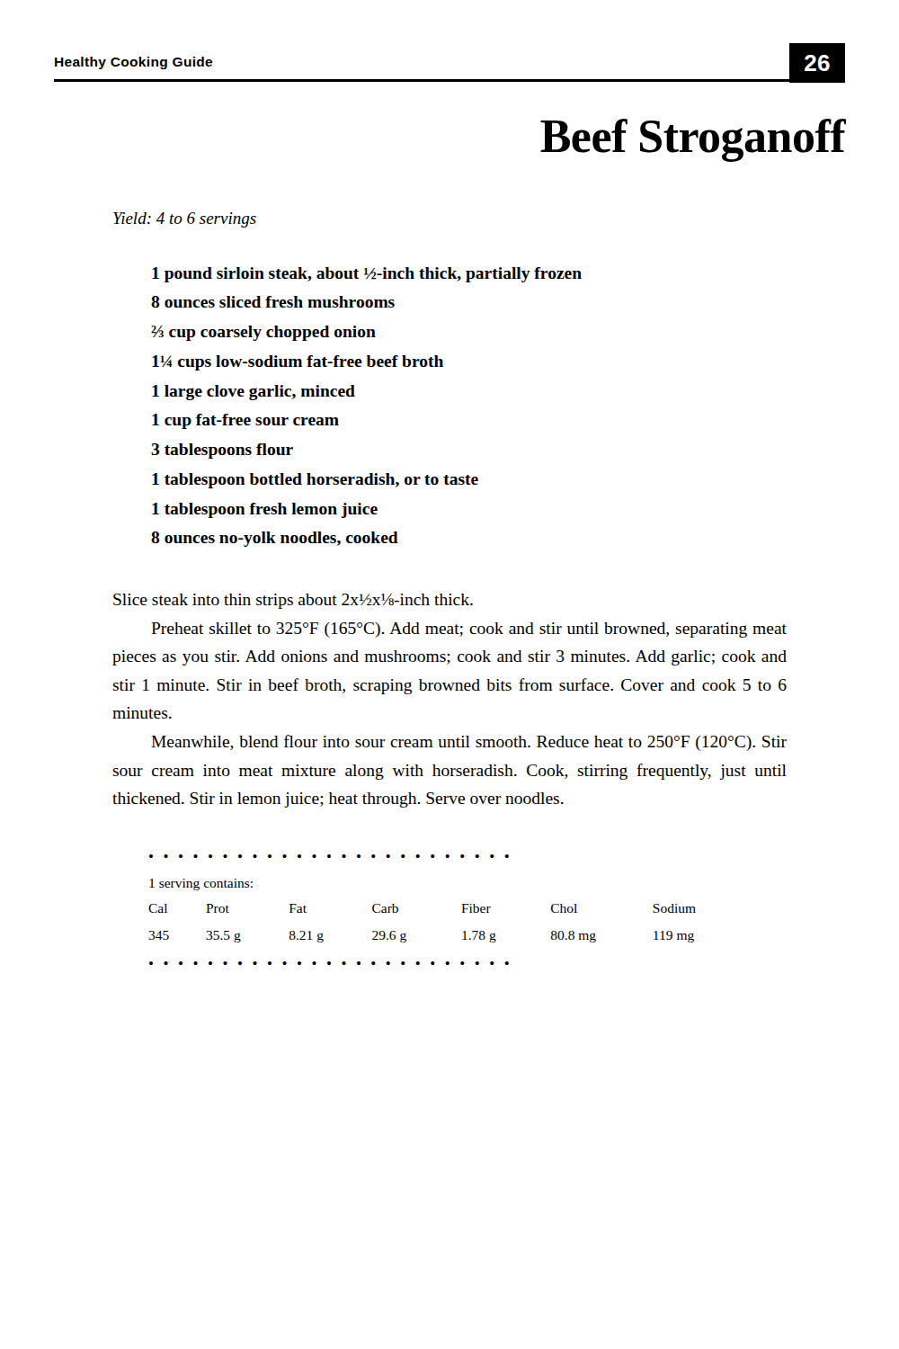Healthy Cooking Guide
26
Beef Stroganoff
Yield: 4 to 6 servings
1 pound sirloin steak, about ½-inch thick, partially frozen
8 ounces sliced fresh mushrooms
⅔ cup coarsely chopped onion
1¼ cups low-sodium fat-free beef broth
1 large clove garlic, minced
1 cup fat-free sour cream
3 tablespoons flour
1 tablespoon bottled horseradish, or to taste
1 tablespoon fresh lemon juice
8 ounces no-yolk noodles, cooked
Slice steak into thin strips about 2x½x⅛-inch thick.
Preheat skillet to 325°F (165°C). Add meat; cook and stir until browned, separating meat pieces as you stir. Add onions and mushrooms; cook and stir 3 minutes. Add garlic; cook and stir 1 minute. Stir in beef broth, scraping browned bits from surface. Cover and cook 5 to 6 minutes.
Meanwhile, blend flour into sour cream until smooth. Reduce heat to 250°F (120°C). Stir sour cream into meat mixture along with horseradish. Cook, stirring frequently, just until thickened. Stir in lemon juice; heat through. Serve over noodles.
•••••••••••••••••••••••••
1 serving contains:
| Cal | Prot | Fat | Carb | Fiber | Chol | Sodium |
| --- | --- | --- | --- | --- | --- | --- |
| 345 | 35.5 g | 8.21 g | 29.6 g | 1.78 g | 80.8 mg | 119 mg |
•••••••••••••••••••••••••